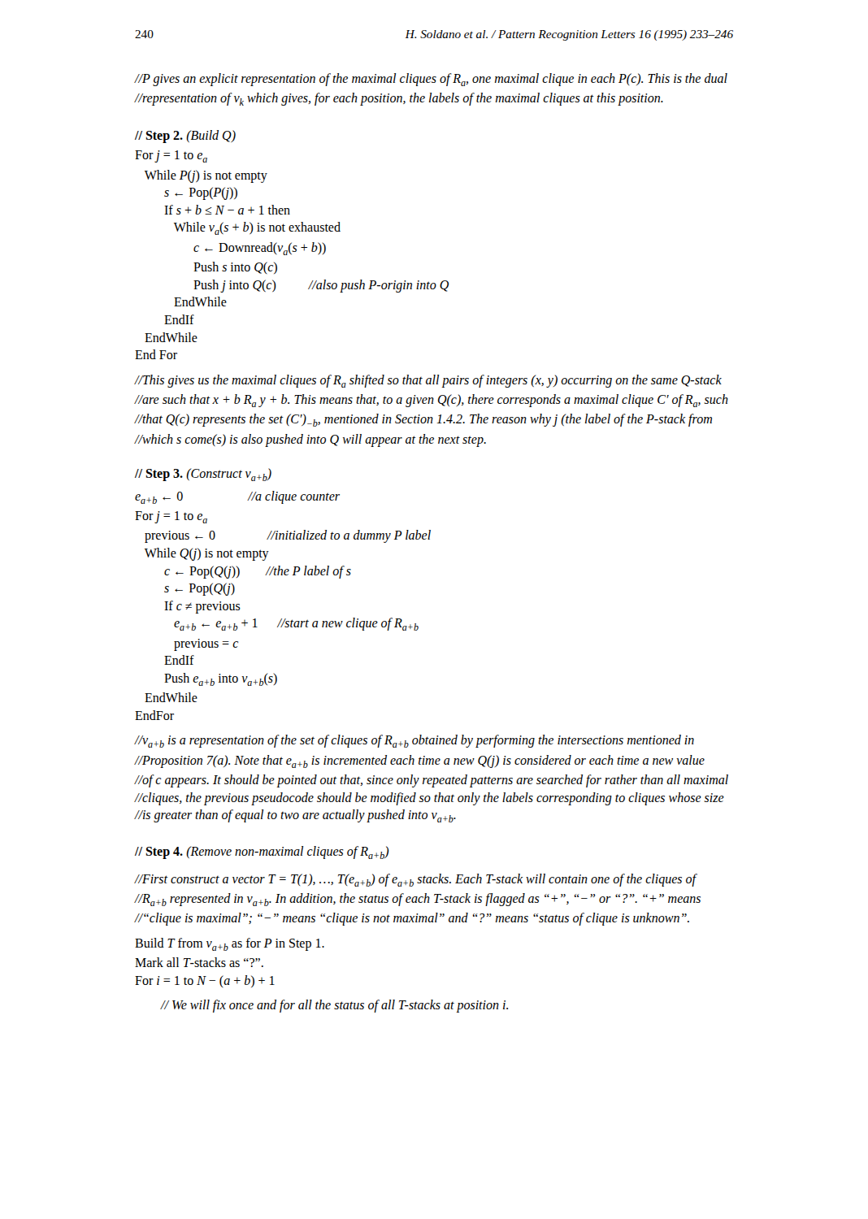240 H. Soldano et al. / Pattern Recognition Letters 16 (1995) 233–246
//P gives an explicit representation of the maximal cliques of Ra, one maximal clique in each P(c). This is the dual
//representation of vk which gives, for each position, the labels of the maximal cliques at this position.
// Step 2. (Build Q)
For j = 1 to ea
   While P(j) is not empty
         s ← Pop(P(j))
         If s + b ≤ N − a + 1 then
            While va(s + b) is not exhausted
                  c ← Downread(va(s + b))
                  Push s into Q(c)
                  Push j into Q(c)          //also push P-origin into Q
            EndWhile
         EndIf
   EndWhile
End For
//This gives us the maximal cliques of Ra shifted so that all pairs of integers (x, y) occurring on the same Q-stack
//are such that x + b Ra y + b. This means that, to a given Q(c), there corresponds a maximal clique C′ of Ra, such
//that Q(c) represents the set (C′)−b, mentioned in Section 1.4.2. The reason why j (the label of the P-stack from
//which s come(s) is also pushed into Q will appear at the next step.
// Step 3. (Construct va+b)
ea+b ← 0                    //a clique counter
For j = 1 to ea
   previous ← 0                //initialized to a dummy P label
   While Q(j) is not empty
         c ← Pop(Q(j))        //the P label of s
         s ← Pop(Q(j)
         If c ≠ previous
            ea+b ← ea+b + 1      //start a new clique of Ra+b
            previous = c
         EndIf
         Push ea+b into va+b(s)
   EndWhile
EndFor
//va+b is a representation of the set of cliques of Ra+b obtained by performing the intersections mentioned in
//Proposition 7(a). Note that ea+b is incremented each time a new Q(j) is considered or each time a new value
//of c appears. It should be pointed out that, since only repeated patterns are searched for rather than all maximal
//cliques, the previous pseudocode should be modified so that only the labels corresponding to cliques whose size
//is greater than of equal to two are actually pushed into va+b.
// Step 4. (Remove non-maximal cliques of Ra+b)
//First construct a vector T = T(1), …, T(ea+b) of ea+b stacks. Each T-stack will contain one of the cliques of
//Ra+b represented in va+b. In addition, the status of each T-stack is flagged as “+”, “−” or “?”. “+” means
//“clique is maximal”; “−” means “clique is not maximal” and “?” means “status of clique is unknown”.
Build T from va+b as for P in Step 1.
Mark all T-stacks as “?”.
For i = 1 to N − (a + b) + 1
// We will fix once and for all the status of all T-stacks at position i.